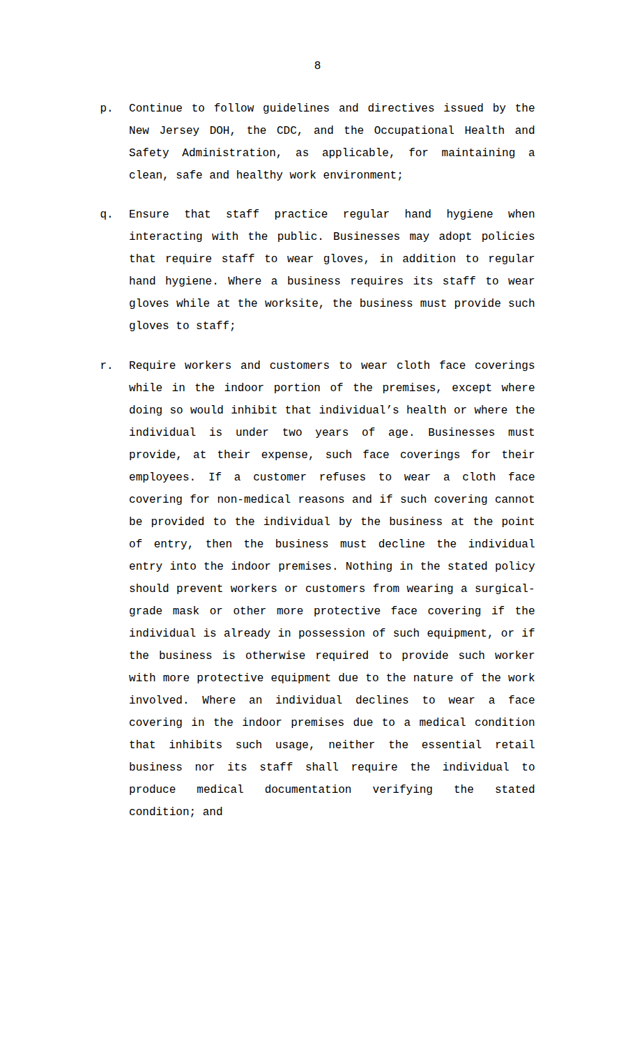8
p.
Continue to follow guidelines and directives issued by the New Jersey DOH, the CDC, and the Occupational Health and Safety Administration, as applicable, for maintaining a clean, safe and healthy work environment;
q.
Ensure that staff practice regular hand hygiene when interacting with the public. Businesses may adopt policies that require staff to wear gloves, in addition to regular hand hygiene. Where a business requires its staff to wear gloves while at the worksite, the business must provide such gloves to staff;
r.
Require workers and customers to wear cloth face coverings while in the indoor portion of the premises, except where doing so would inhibit that individual’s health or where the individual is under two years of age. Businesses must provide, at their expense, such face coverings for their employees. If a customer refuses to wear a cloth face covering for non-medical reasons and if such covering cannot be provided to the individual by the business at the point of entry, then the business must decline the individual entry into the indoor premises. Nothing in the stated policy should prevent workers or customers from wearing a surgical-grade mask or other more protective face covering if the individual is already in possession of such equipment, or if the business is otherwise required to provide such worker with more protective equipment due to the nature of the work involved. Where an individual declines to wear a face covering in the indoor premises due to a medical condition that inhibits such usage, neither the essential retail business nor its staff shall require the individual to produce medical documentation verifying the stated condition; and